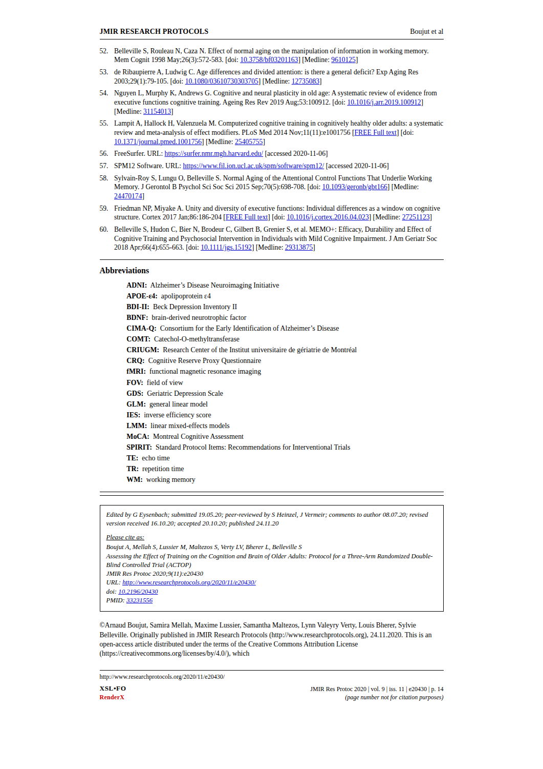JMIR RESEARCH PROTOCOLS Boujut et al
52. Belleville S, Rouleau N, Caza N. Effect of normal aging on the manipulation of information in working memory. Mem Cognit 1998 May;26(3):572-583. [doi: 10.3758/bf03201163] [Medline: 9610125]
53. de Ribaupierre A, Ludwig C. Age differences and divided attention: is there a general deficit? Exp Aging Res 2003;29(1):79-105. [doi: 10.1080/03610730303705] [Medline: 12735083]
54. Nguyen L, Murphy K, Andrews G. Cognitive and neural plasticity in old age: A systematic review of evidence from executive functions cognitive training. Ageing Res Rev 2019 Aug;53:100912. [doi: 10.1016/j.arr.2019.100912] [Medline: 31154013]
55. Lampit A, Hallock H, Valenzuela M. Computerized cognitive training in cognitively healthy older adults: a systematic review and meta-analysis of effect modifiers. PLoS Med 2014 Nov;11(11):e1001756 [FREE Full text] [doi: 10.1371/journal.pmed.1001756] [Medline: 25405755]
56. FreeSurfer. URL: https://surfer.nmr.mgh.harvard.edu/ [accessed 2020-11-06]
57. SPM12 Software. URL: https://www.fil.ion.ucl.ac.uk/spm/software/spm12/ [accessed 2020-11-06]
58. Sylvain-Roy S, Lungu O, Belleville S. Normal Aging of the Attentional Control Functions That Underlie Working Memory. J Gerontol B Psychol Sci Soc Sci 2015 Sep;70(5):698-708. [doi: 10.1093/geronb/gbt166] [Medline: 24470174]
59. Friedman NP, Miyake A. Unity and diversity of executive functions: Individual differences as a window on cognitive structure. Cortex 2017 Jan;86:186-204 [FREE Full text] [doi: 10.1016/j.cortex.2016.04.023] [Medline: 27251123]
60. Belleville S, Hudon C, Bier N, Brodeur C, Gilbert B, Grenier S, et al. MEMO+: Efficacy, Durability and Effect of Cognitive Training and Psychosocial Intervention in Individuals with Mild Cognitive Impairment. J Am Geriatr Soc 2018 Apr;66(4):655-663. [doi: 10.1111/jgs.15192] [Medline: 29313875]
Abbreviations
ADNI: Alzheimer’s Disease Neuroimaging Initiative
APOE-ε4: apolipoprotein ε4
BDI-II: Beck Depression Inventory II
BDNF: brain-derived neurotrophic factor
CIMA-Q: Consortium for the Early Identification of Alzheimer’s Disease
COMT: Catechol-O-methyltransferase
CRIUGM: Research Center of the Institut universitaire de gériatrie de Montréal
CRQ: Cognitive Reserve Proxy Questionnaire
fMRI: functional magnetic resonance imaging
FOV: field of view
GDS: Geriatric Depression Scale
GLM: general linear model
IES: inverse efficiency score
LMM: linear mixed-effects models
MoCA: Montreal Cognitive Assessment
SPIRIT: Standard Protocol Items: Recommendations for Interventional Trials
TE: echo time
TR: repetition time
WM: working memory
Edited by G Eysenbach; submitted 19.05.20; peer-reviewed by S Heinzel, J Vermeir; comments to author 08.07.20; revised version received 16.10.20; accepted 20.10.20; published 24.11.20
Please cite as:
Boujut A, Mellah S, Lussier M, Maltezos S, Verty LV, Bherer L, Belleville S
Assessing the Effect of Training on the Cognition and Brain of Older Adults: Protocol for a Three-Arm Randomized Double-Blind Controlled Trial (ACTOP)
JMIR Res Protoc 2020;9(11):e20430
URL: http://www.researchprotocols.org/2020/11/e20430/
doi: 10.2196/20430
PMID: 33231556
©Arnaud Boujut, Samira Mellah, Maxime Lussier, Samantha Maltezos, Lynn Valeyry Verty, Louis Bherer, Sylvie Belleville. Originally published in JMIR Research Protocols (http://www.researchprotocols.org), 24.11.2020. This is an open-access article distributed under the terms of the Creative Commons Attribution License (https://creativecommons.org/licenses/by/4.0/), which
http://www.researchprotocols.org/2020/11/e20430/ XSL•FO RenderX
JMIR Res Protoc 2020 | vol. 9 | iss. 11 | e20430 | p. 14
(page number not for citation purposes)